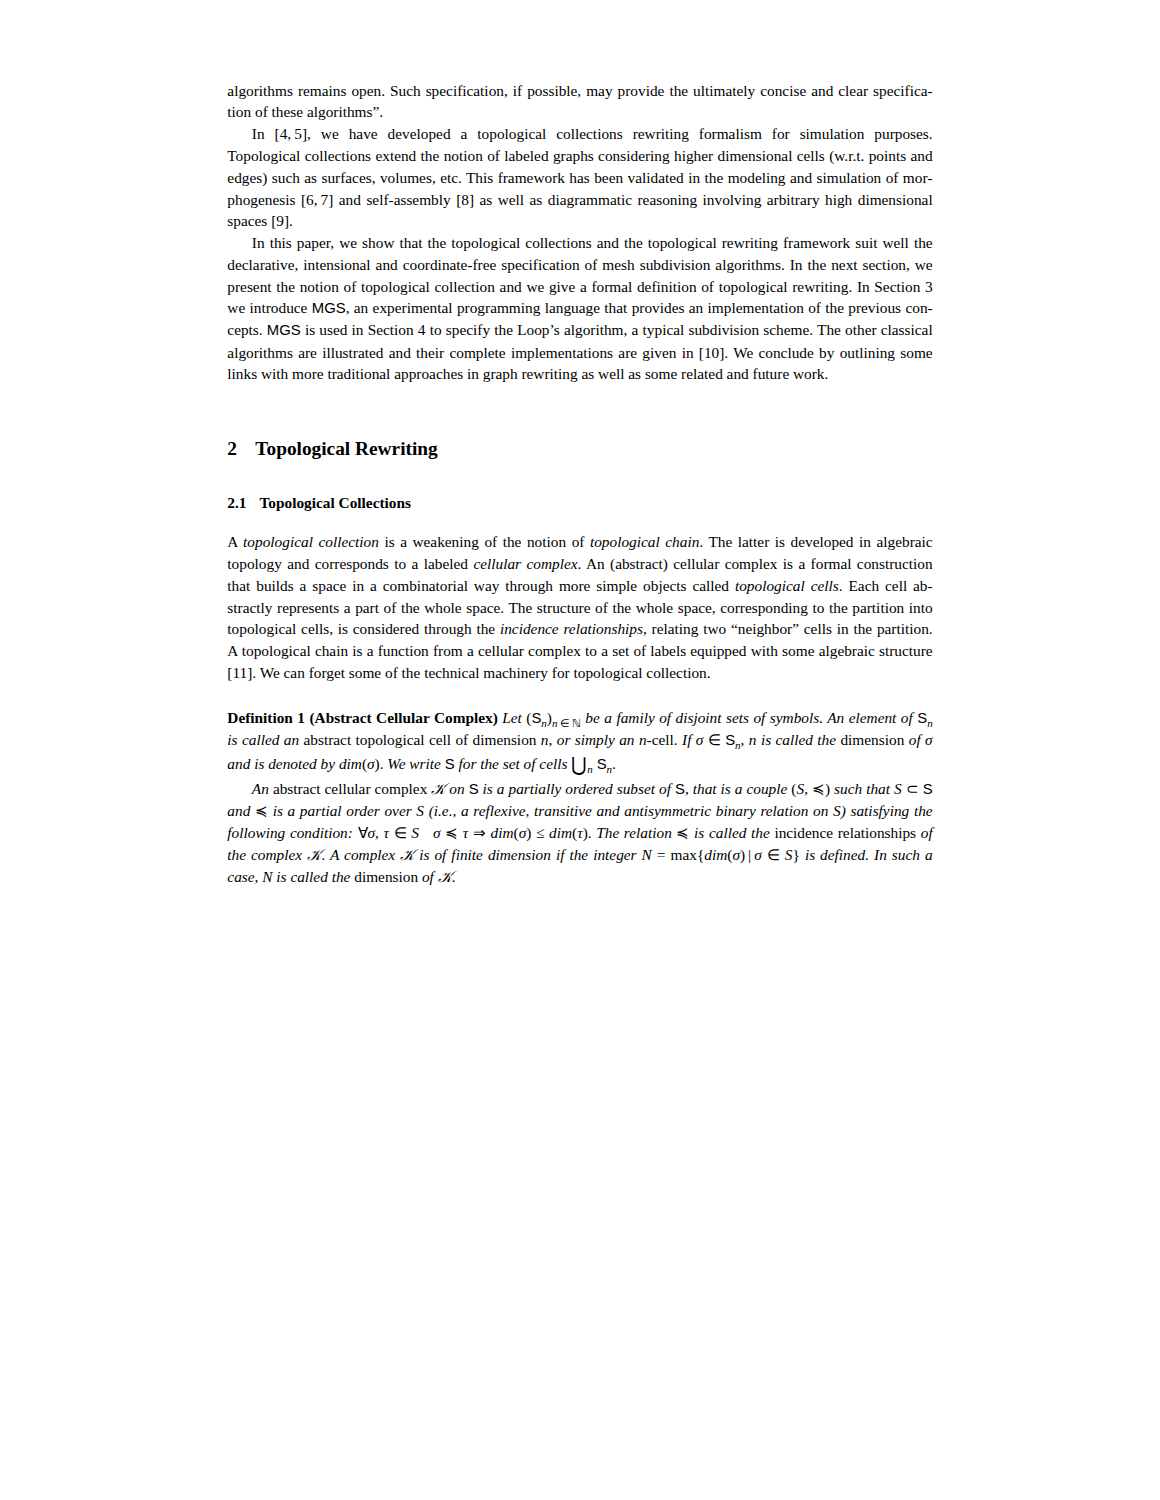algorithms remains open. Such specification, if possible, may provide the ultimately concise and clear specification of these algorithms”.
In [4, 5], we have developed a topological collections rewriting formalism for simulation purposes. Topological collections extend the notion of labeled graphs considering higher dimensional cells (w.r.t. points and edges) such as surfaces, volumes, etc. This framework has been validated in the modeling and simulation of morphogenesis [6, 7] and self-assembly [8] as well as diagrammatic reasoning involving arbitrary high dimensional spaces [9].
In this paper, we show that the topological collections and the topological rewriting framework suit well the declarative, intensional and coordinate-free specification of mesh subdivision algorithms. In the next section, we present the notion of topological collection and we give a formal definition of topological rewriting. In Section 3 we introduce MGS, an experimental programming language that provides an implementation of the previous concepts. MGS is used in Section 4 to specify the Loop’s algorithm, a typical subdivision scheme. The other classical algorithms are illustrated and their complete implementations are given in [10]. We conclude by outlining some links with more traditional approaches in graph rewriting as well as some related and future work.
2 Topological Rewriting
2.1 Topological Collections
A topological collection is a weakening of the notion of topological chain. The latter is developed in algebraic topology and corresponds to a labeled cellular complex. An (abstract) cellular complex is a formal construction that builds a space in a combinatorial way through more simple objects called topological cells. Each cell abstractly represents a part of the whole space. The structure of the whole space, corresponding to the partition into topological cells, is considered through the incidence relationships, relating two “neighbor” cells in the partition. A topological chain is a function from a cellular complex to a set of labels equipped with some algebraic structure [11]. We can forget some of the technical machinery for topological collection.
Definition 1 (Abstract Cellular Complex) Let (Sn)n ∈ ℕ be a family of disjoint sets of symbols. An element of Sn is called an abstract topological cell of dimension n, or simply an n-cell. If σ ∈ Sn, n is called the dimension of σ and is denoted by dim(σ). We write S for the set of cells ⋃n Sn.
An abstract cellular complex 𝒦 on S is a partially ordered subset of S, that is a couple (S, ≼) such that S ⊂ S and ≼ is a partial order over S (i.e., a reflexive, transitive and antisymmetric binary relation on S) satisfying the following condition: ∀σ, τ ∈ S σ ≼ τ ⇒ dim(σ) ≤ dim(τ). The relation ≼ is called the incidence relationships of the complex 𝒦. A complex 𝒦 is of finite dimension if the integer N = max{dim(σ) | σ ∈ S} is defined. In such a case, N is called the dimension of 𝒦.